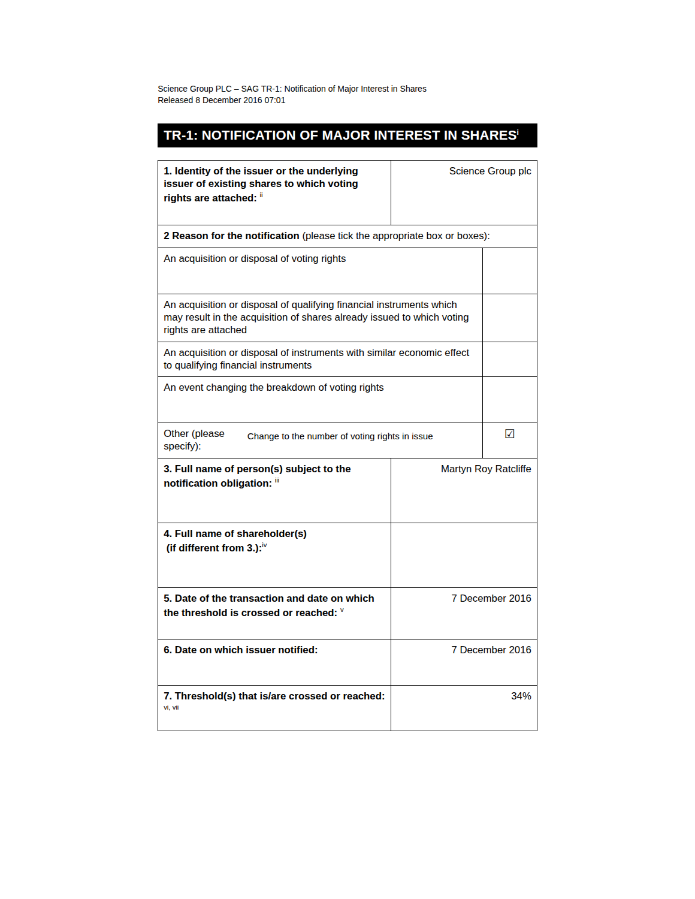Science Group PLC – SAG TR-1: Notification of Major Interest in Shares
Released 8 December 2016 07:01
TR-1: NOTIFICATION OF MAJOR INTEREST IN SHARESi
| 1. Identity of the issuer or the underlying issuer of existing shares to which voting rights are attached: ii | Science Group plc |
| 2 Reason for the notification (please tick the appropriate box or boxes): |
| An acquisition or disposal of voting rights | |
| An acquisition or disposal of qualifying financial instruments which may result in the acquisition of shares already issued to which voting rights are attached | |
| An acquisition or disposal of instruments with similar economic effect to qualifying financial instruments | |
| An event changing the breakdown of voting rights | |
| Other (please specify): Change to the number of voting rights in issue | ☑ |
| 3. Full name of person(s) subject to the notification obligation: iii | Martyn Roy Ratcliffe |
| 4. Full name of shareholder(s) (if different from 3.): iv | |
| 5. Date of the transaction and date on which the threshold is crossed or reached: v | 7 December 2016 |
| 6. Date on which issuer notified: | 7 December 2016 |
| 7. Threshold(s) that is/are crossed or reached: vi, vii | 34% |